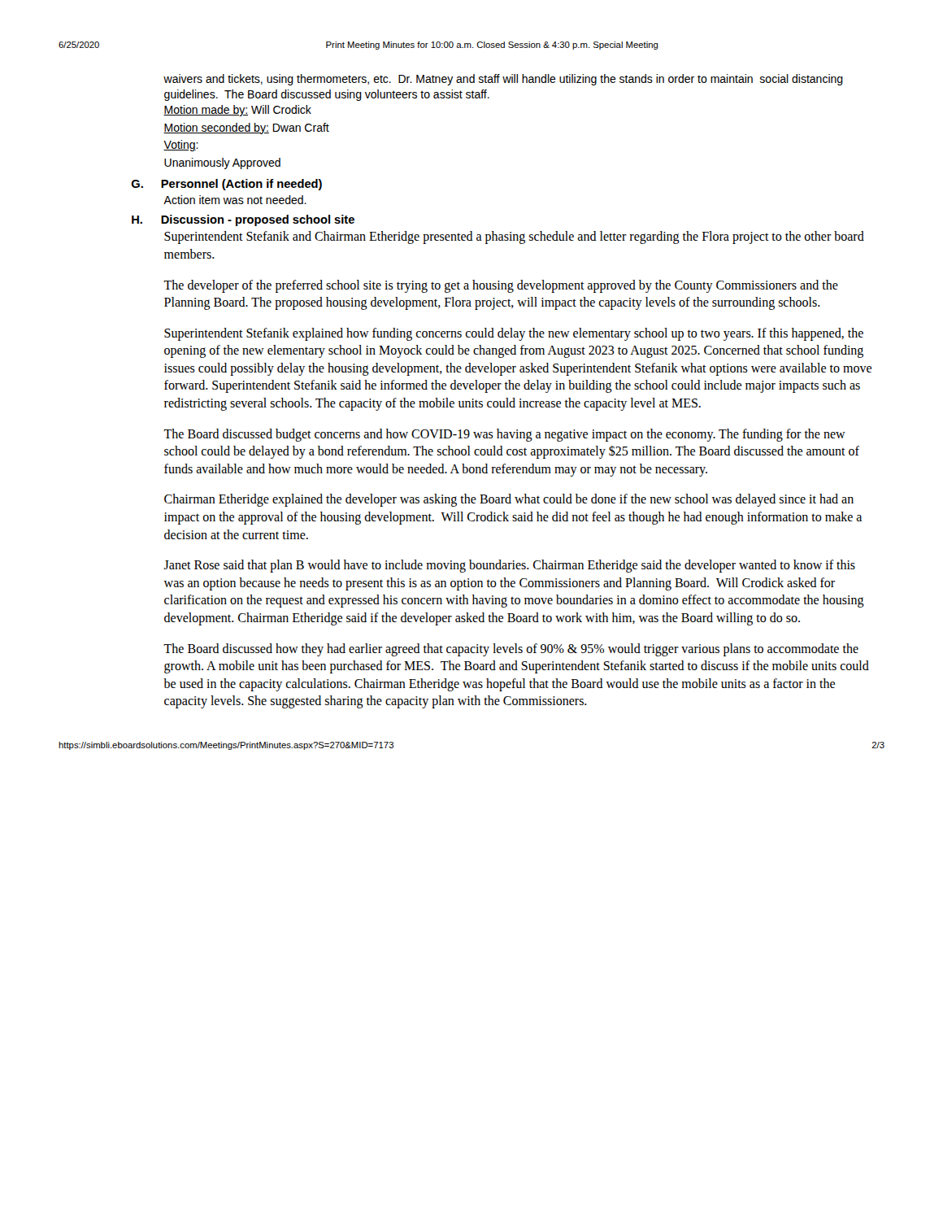6/25/2020
Print Meeting Minutes for 10:00 a.m. Closed Session & 4:30 p.m. Special Meeting
waivers and tickets, using thermometers, etc. Dr. Matney and staff will handle utilizing the stands in order to maintain social distancing guidelines. The Board discussed using volunteers to assist staff.
Motion made by: Will Crodick
Motion seconded by: Dwan Craft
Voting:
Unanimously Approved
G. Personnel (Action if needed)
Action item was not needed.
H. Discussion - proposed school site
Superintendent Stefanik and Chairman Etheridge presented a phasing schedule and letter regarding the Flora project to the other board members.
The developer of the preferred school site is trying to get a housing development approved by the County Commissioners and the Planning Board. The proposed housing development, Flora project, will impact the capacity levels of the surrounding schools.
Superintendent Stefanik explained how funding concerns could delay the new elementary school up to two years. If this happened, the opening of the new elementary school in Moyock could be changed from August 2023 to August 2025. Concerned that school funding issues could possibly delay the housing development, the developer asked Superintendent Stefanik what options were available to move forward. Superintendent Stefanik said he informed the developer the delay in building the school could include major impacts such as redistricting several schools. The capacity of the mobile units could increase the capacity level at MES.
The Board discussed budget concerns and how COVID-19 was having a negative impact on the economy. The funding for the new school could be delayed by a bond referendum. The school could cost approximately $25 million. The Board discussed the amount of funds available and how much more would be needed. A bond referendum may or may not be necessary.
Chairman Etheridge explained the developer was asking the Board what could be done if the new school was delayed since it had an impact on the approval of the housing development. Will Crodick said he did not feel as though he had enough information to make a decision at the current time.
Janet Rose said that plan B would have to include moving boundaries. Chairman Etheridge said the developer wanted to know if this was an option because he needs to present this is as an option to the Commissioners and Planning Board. Will Crodick asked for clarification on the request and expressed his concern with having to move boundaries in a domino effect to accommodate the housing development. Chairman Etheridge said if the developer asked the Board to work with him, was the Board willing to do so.
The Board discussed how they had earlier agreed that capacity levels of 90% & 95% would trigger various plans to accommodate the growth. A mobile unit has been purchased for MES. The Board and Superintendent Stefanik started to discuss if the mobile units could be used in the capacity calculations. Chairman Etheridge was hopeful that the Board would use the mobile units as a factor in the capacity levels. She suggested sharing the capacity plan with the Commissioners.
https://simbli.eboardsolutions.com/Meetings/PrintMinutes.aspx?S=270&MID=7173
2/3